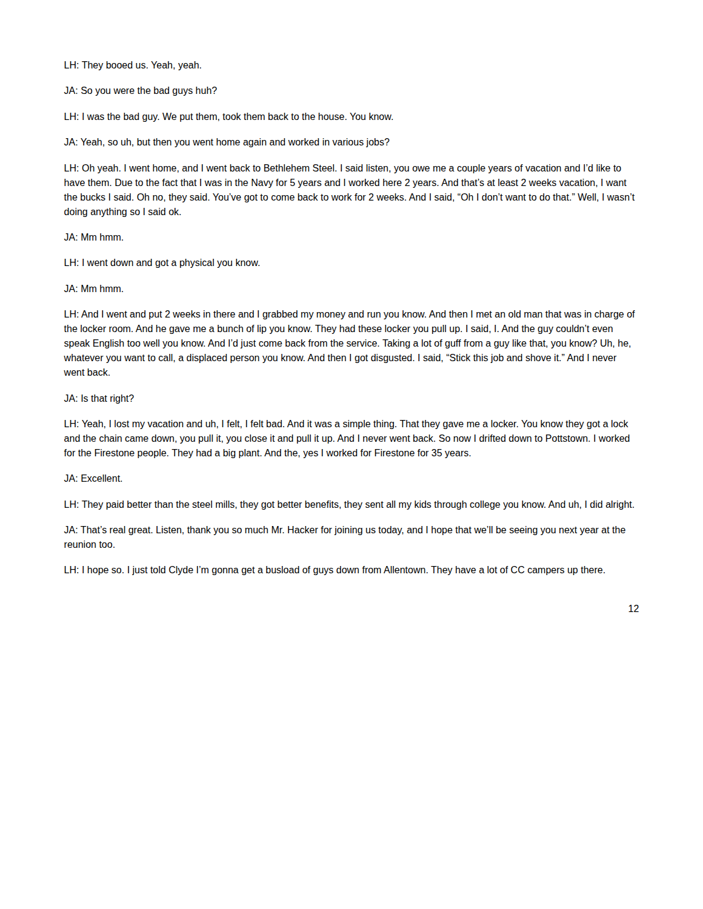LH: They booed us. Yeah, yeah.
JA: So you were the bad guys huh?
LH: I was the bad guy. We put them, took them back to the house. You know.
JA: Yeah, so uh, but then you went home again and worked in various jobs?
LH: Oh yeah. I went home, and I went back to Bethlehem Steel. I said listen, you owe me a couple years of vacation and I’d like to have them. Due to the fact that I was in the Navy for 5 years and I worked here 2 years. And that’s at least 2 weeks vacation, I want the bucks I said. Oh no, they said. You’ve got to come back to work for 2 weeks. And I said, “Oh I don’t want to do that.” Well, I wasn’t doing anything so I said ok.
JA: Mm hmm.
LH: I went down and got a physical you know.
JA: Mm hmm.
LH: And I went and put 2 weeks in there and I grabbed my money and run you know. And then I met an old man that was in charge of the locker room. And he gave me a bunch of lip you know. They had these locker you pull up. I said, I. And the guy couldn’t even speak English too well you know. And I’d just come back from the service. Taking a lot of guff from a guy like that, you know? Uh, he, whatever you want to call, a displaced person you know. And then I got disgusted. I said, “Stick this job and shove it.” And I never went back.
JA: Is that right?
LH: Yeah, I lost my vacation and uh, I felt, I felt bad. And it was a simple thing. That they gave me a locker. You know they got a lock and the chain came down, you pull it, you close it and pull it up. And I never went back. So now I drifted down to Pottstown. I worked for the Firestone people. They had a big plant. And the, yes I worked for Firestone for 35 years.
JA: Excellent.
LH: They paid better than the steel mills, they got better benefits, they sent all my kids through college you know. And uh, I did alright.
JA: That’s real great. Listen, thank you so much Mr. Hacker for joining us today, and I hope that we’ll be seeing you next year at the reunion too.
LH: I hope so. I just told Clyde I’m gonna get a busload of guys down from Allentown. They have a lot of CC campers up there.
12